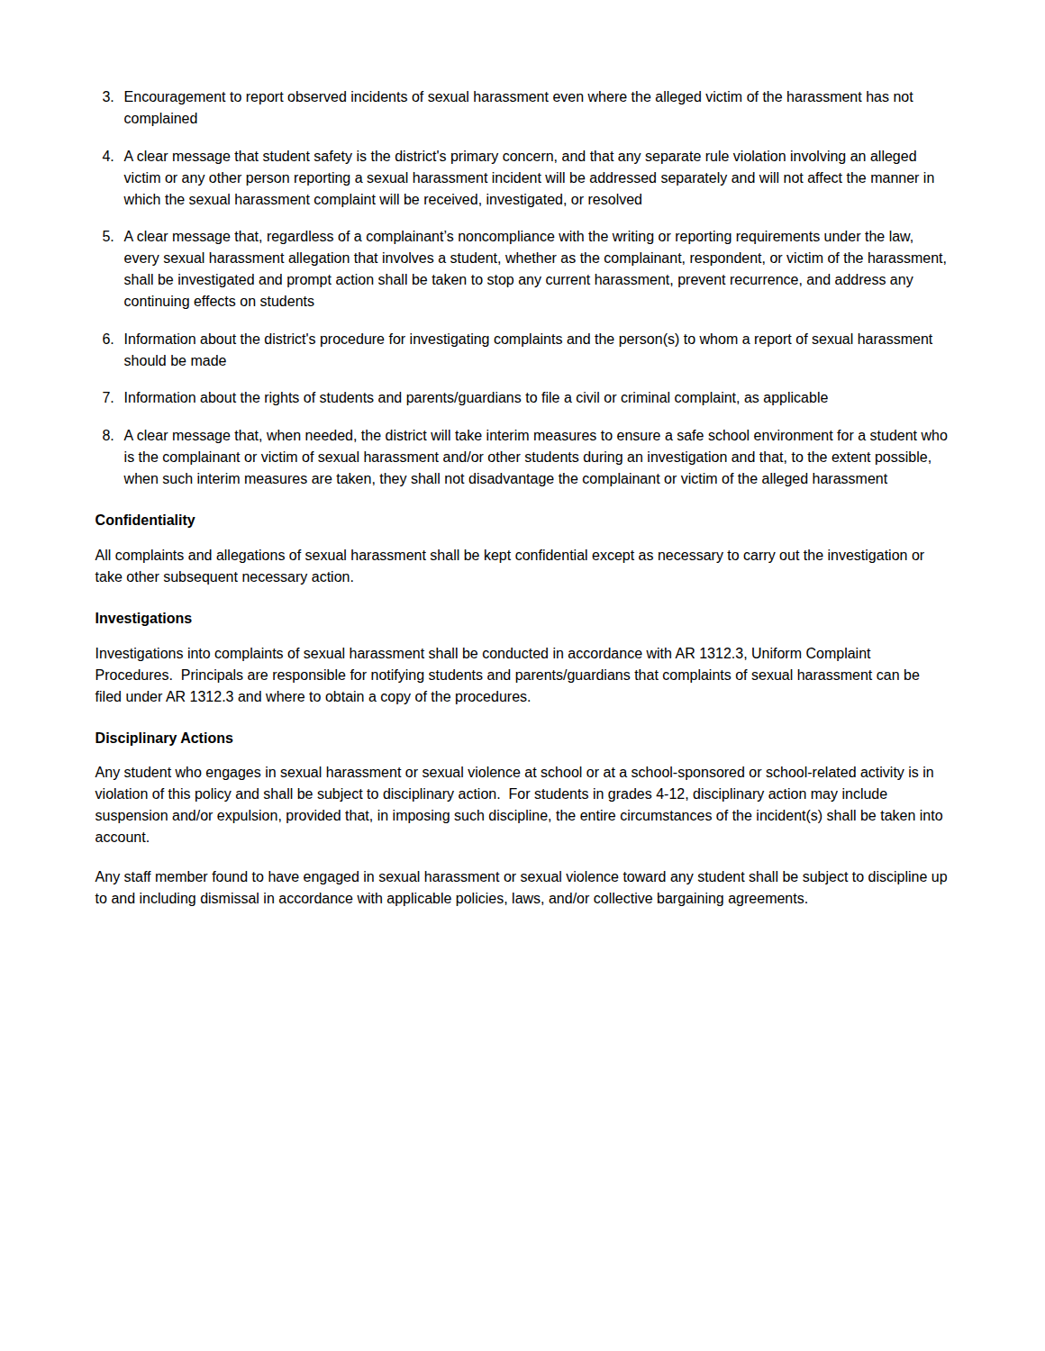Encouragement to report observed incidents of sexual harassment even where the alleged victim of the harassment has not complained
A clear message that student safety is the district's primary concern, and that any separate rule violation involving an alleged victim or any other person reporting a sexual harassment incident will be addressed separately and will not affect the manner in which the sexual harassment complaint will be received, investigated, or resolved
A clear message that, regardless of a complainant’s noncompliance with the writing or reporting requirements under the law, every sexual harassment allegation that involves a student, whether as the complainant, respondent, or victim of the harassment, shall be investigated and prompt action shall be taken to stop any current harassment, prevent recurrence, and address any continuing effects on students
Information about the district's procedure for investigating complaints and the person(s) to whom a report of sexual harassment should be made
Information about the rights of students and parents/guardians to file a civil or criminal complaint, as applicable
A clear message that, when needed, the district will take interim measures to ensure a safe school environment for a student who is the complainant or victim of sexual harassment and/or other students during an investigation and that, to the extent possible, when such interim measures are taken, they shall not disadvantage the complainant or victim of the alleged harassment
Confidentiality
All complaints and allegations of sexual harassment shall be kept confidential except as necessary to carry out the investigation or take other subsequent necessary action.
Investigations
Investigations into complaints of sexual harassment shall be conducted in accordance with AR 1312.3, Uniform Complaint Procedures. Principals are responsible for notifying students and parents/guardians that complaints of sexual harassment can be filed under AR 1312.3 and where to obtain a copy of the procedures.
Disciplinary Actions
Any student who engages in sexual harassment or sexual violence at school or at a school-sponsored or school-related activity is in violation of this policy and shall be subject to disciplinary action. For students in grades 4-12, disciplinary action may include suspension and/or expulsion, provided that, in imposing such discipline, the entire circumstances of the incident(s) shall be taken into account.
Any staff member found to have engaged in sexual harassment or sexual violence toward any student shall be subject to discipline up to and including dismissal in accordance with applicable policies, laws, and/or collective bargaining agreements.